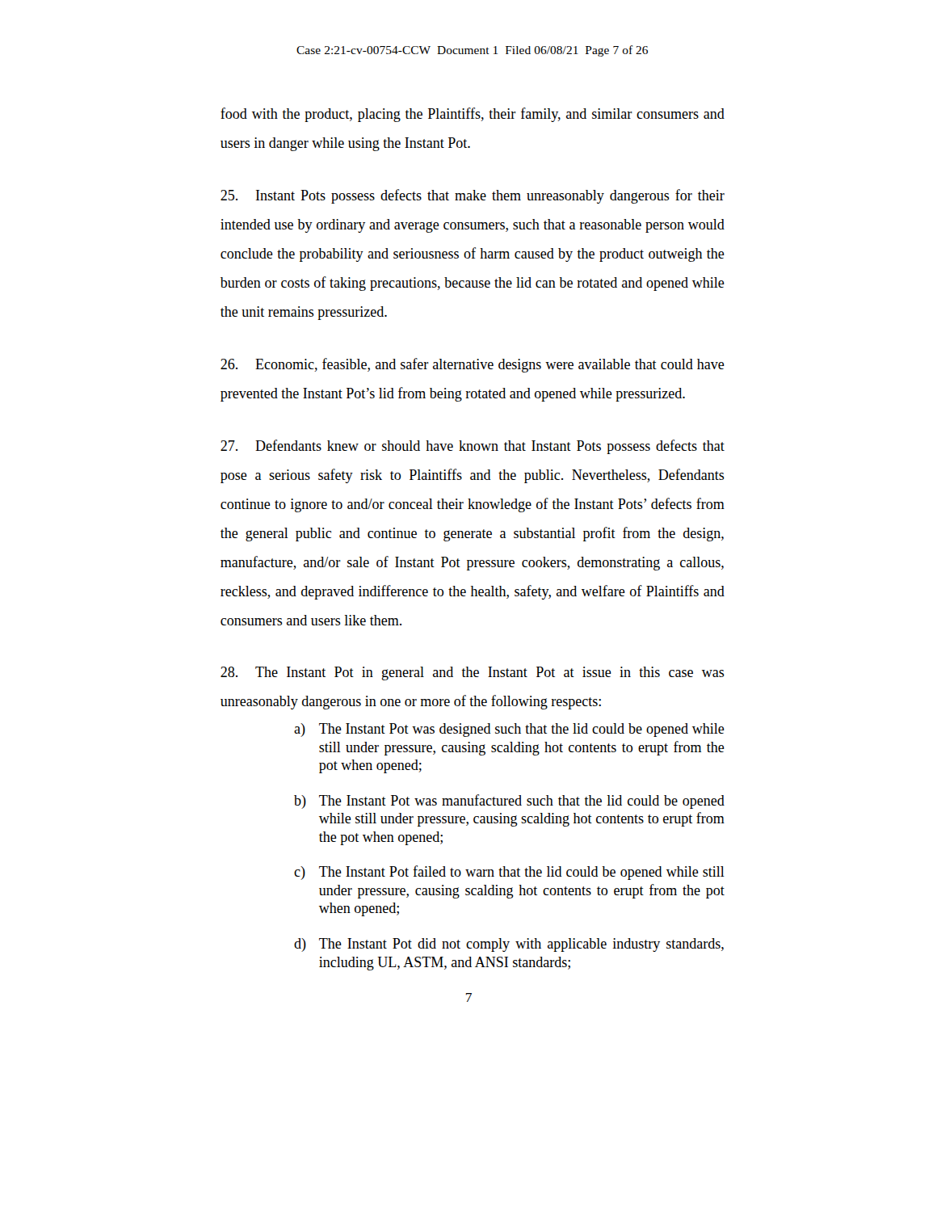Case 2:21-cv-00754-CCW Document 1 Filed 06/08/21 Page 7 of 26
food with the product, placing the Plaintiffs, their family, and similar consumers and users in danger while using the Instant Pot.
25. Instant Pots possess defects that make them unreasonably dangerous for their intended use by ordinary and average consumers, such that a reasonable person would conclude the probability and seriousness of harm caused by the product outweigh the burden or costs of taking precautions, because the lid can be rotated and opened while the unit remains pressurized.
26. Economic, feasible, and safer alternative designs were available that could have prevented the Instant Pot’s lid from being rotated and opened while pressurized.
27. Defendants knew or should have known that Instant Pots possess defects that pose a serious safety risk to Plaintiffs and the public. Nevertheless, Defendants continue to ignore to and/or conceal their knowledge of the Instant Pots’ defects from the general public and continue to generate a substantial profit from the design, manufacture, and/or sale of Instant Pot pressure cookers, demonstrating a callous, reckless, and depraved indifference to the health, safety, and welfare of Plaintiffs and consumers and users like them.
28. The Instant Pot in general and the Instant Pot at issue in this case was unreasonably dangerous in one or more of the following respects:
a) The Instant Pot was designed such that the lid could be opened while still under pressure, causing scalding hot contents to erupt from the pot when opened;
b) The Instant Pot was manufactured such that the lid could be opened while still under pressure, causing scalding hot contents to erupt from the pot when opened;
c) The Instant Pot failed to warn that the lid could be opened while still under pressure, causing scalding hot contents to erupt from the pot when opened;
d) The Instant Pot did not comply with applicable industry standards, including UL, ASTM, and ANSI standards;
7